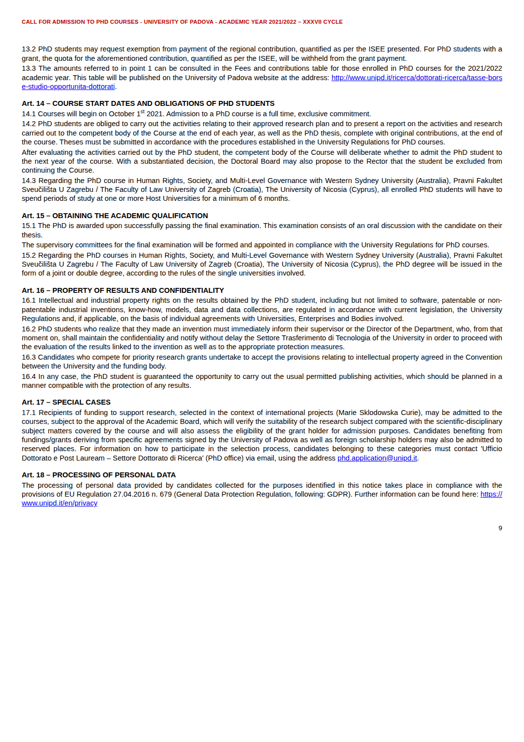CALL FOR ADMISSION TO PHD COURSES - UNIVERSITY OF PADOVA - ACADEMIC YEAR 2021/2022 – XXXVII CYCLE
13.2 PhD students may request exemption from payment of the regional contribution, quantified as per the ISEE presented. For PhD students with a grant, the quota for the aforementioned contribution, quantified as per the ISEE, will be withheld from the grant payment.
13.3 The amounts referred to in point 1 can be consulted in the Fees and contributions table for those enrolled in PhD courses for the 2021/2022 academic year. This table will be published on the University of Padova website at the address: http://www.unipd.it/ricerca/dottorati-ricerca/tasse-borse-studio-opportunita-dottorati.
Art. 14 – COURSE START DATES AND OBLIGATIONS OF PHD STUDENTS
14.1 Courses will begin on October 1st 2021. Admission to a PhD course is a full time, exclusive commitment.
14.2 PhD students are obliged to carry out the activities relating to their approved research plan and to present a report on the activities and research carried out to the competent body of the Course at the end of each year, as well as the PhD thesis, complete with original contributions, at the end of the course. Theses must be submitted in accordance with the procedures established in the University Regulations for PhD courses.
After evaluating the activities carried out by the PhD student, the competent body of the Course will deliberate whether to admit the PhD student to the next year of the course. With a substantiated decision, the Doctoral Board may also propose to the Rector that the student be excluded from continuing the Course.
14.3 Regarding the PhD course in Human Rights, Society, and Multi-Level Governance with Western Sydney University (Australia), Pravni Fakultet Sveučilišta U Zagrebu / The Faculty of Law University of Zagreb (Croatia), The University of Nicosia (Cyprus), all enrolled PhD students will have to spend periods of study at one or more Host Universities for a minimum of 6 months.
Art. 15 – OBTAINING THE ACADEMIC QUALIFICATION
15.1 The PhD is awarded upon successfully passing the final examination. This examination consists of an oral discussion with the candidate on their thesis.
The supervisory committees for the final examination will be formed and appointed in compliance with the University Regulations for PhD courses.
15.2 Regarding the PhD courses in Human Rights, Society, and Multi-Level Governance with Western Sydney University (Australia), Pravni Fakultet Sveučilišta U Zagrebu / The Faculty of Law University of Zagreb (Croatia), The University of Nicosia (Cyprus), the PhD degree will be issued in the form of a joint or double degree, according to the rules of the single universities involved.
Art. 16 – PROPERTY OF RESULTS AND CONFIDENTIALITY
16.1 Intellectual and industrial property rights on the results obtained by the PhD student, including but not limited to software, patentable or non-patentable industrial inventions, know-how, models, data and data collections, are regulated in accordance with current legislation, the University Regulations and, if applicable, on the basis of individual agreements with Universities, Enterprises and Bodies involved.
16.2 PhD students who realize that they made an invention must immediately inform their supervisor or the Director of the Department, who, from that moment on, shall maintain the confidentiality and notify without delay the Settore Trasferimento di Tecnologia of the University in order to proceed with the evaluation of the results linked to the invention as well as to the appropriate protection measures.
16.3 Candidates who compete for priority research grants undertake to accept the provisions relating to intellectual property agreed in the Convention between the University and the funding body.
16.4 In any case, the PhD student is guaranteed the opportunity to carry out the usual permitted publishing activities, which should be planned in a manner compatible with the protection of any results.
Art. 17 – SPECIAL CASES
17.1 Recipients of funding to support research, selected in the context of international projects (Marie Sklodowska Curie), may be admitted to the courses, subject to the approval of the Academic Board, which will verify the suitability of the research subject compared with the scientific-disciplinary subject matters covered by the course and will also assess the eligibility of the grant holder for admission purposes. Candidates benefiting from fundings/grants deriving from specific agreements signed by the University of Padova as well as foreign scholarship holders may also be admitted to reserved places. For information on how to participate in the selection process, candidates belonging to these categories must contact 'Ufficio Dottorato e Post Lauream – Settore Dottorato di Ricerca' (PhD office) via email, using the address phd.application@unipd.it.
Art. 18 – PROCESSING OF PERSONAL DATA
The processing of personal data provided by candidates collected for the purposes identified in this notice takes place in compliance with the provisions of EU Regulation 27.04.2016 n. 679 (General Data Protection Regulation, following: GDPR). Further information can be found here: https://www.unipd.it/en/privacy
9